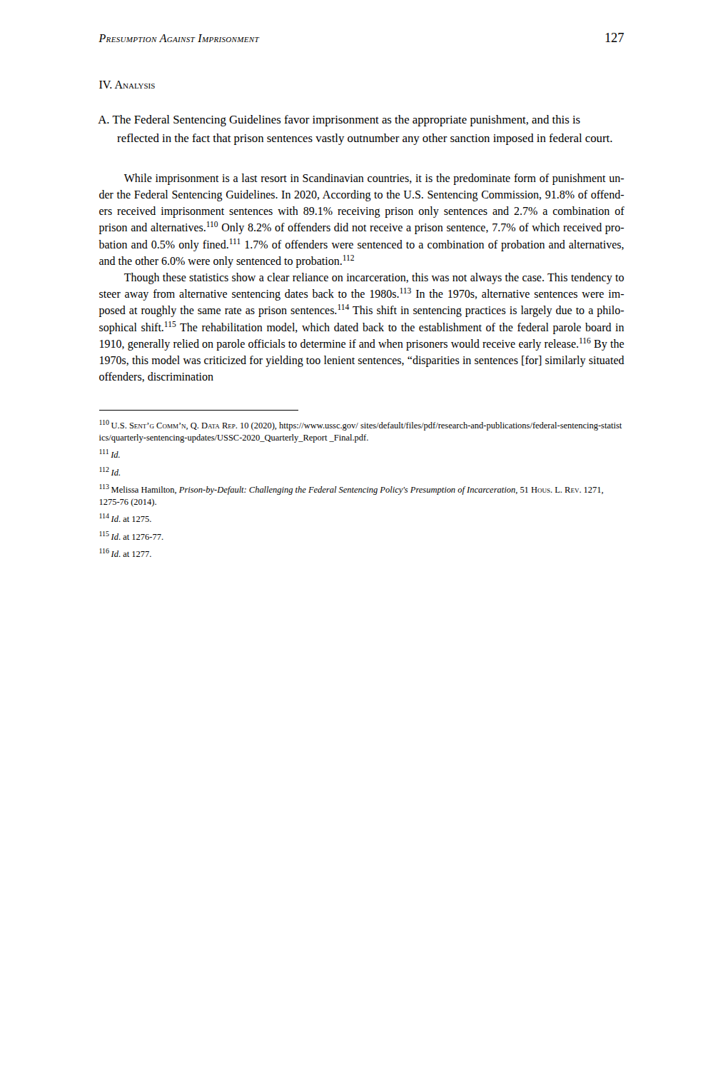Presumption Against Imprisonment 127
IV. Analysis
A. The Federal Sentencing Guidelines favor imprisonment as the appropriate punishment, and this is reflected in the fact that prison sentences vastly outnumber any other sanction imposed in federal court.
While imprisonment is a last resort in Scandinavian countries, it is the predominate form of punishment under the Federal Sentencing Guidelines. In 2020, According to the U.S. Sentencing Commission, 91.8% of offenders received imprisonment sentences with 89.1% receiving prison only sentences and 2.7% a combination of prison and alternatives.110 Only 8.2% of offenders did not receive a prison sentence, 7.7% of which received probation and 0.5% only fined.111 1.7% of offenders were sentenced to a combination of probation and alternatives, and the other 6.0% were only sentenced to probation.112
Though these statistics show a clear reliance on incarceration, this was not always the case. This tendency to steer away from alternative sentencing dates back to the 1980s.113 In the 1970s, alternative sentences were imposed at roughly the same rate as prison sentences.114 This shift in sentencing practices is largely due to a philosophical shift.115 The rehabilitation model, which dated back to the establishment of the federal parole board in 1910, generally relied on parole officials to determine if and when prisoners would receive early release.116 By the 1970s, this model was criticized for yielding too lenient sentences, “disparities in sentences [for] similarly situated offenders, discrimination
U.S. Sent’g Comm’n, Q. Data Rep. 10 (2020), https://www.ussc.gov/ sites/default/files/pdf/research-and-publications/federal-sentencing-statistics/quarterly-sentencing-updates/USSC-2020_Quarterly_Report _Final.pdf.
Id.
Id.
Melissa Hamilton, Prison-by-Default: Challenging the Federal Sentencing Policy's Presumption of Incarceration, 51 Hous. L. Rev. 1271, 1275-76 (2014).
Id. at 1275.
Id. at 1276-77.
Id. at 1277.